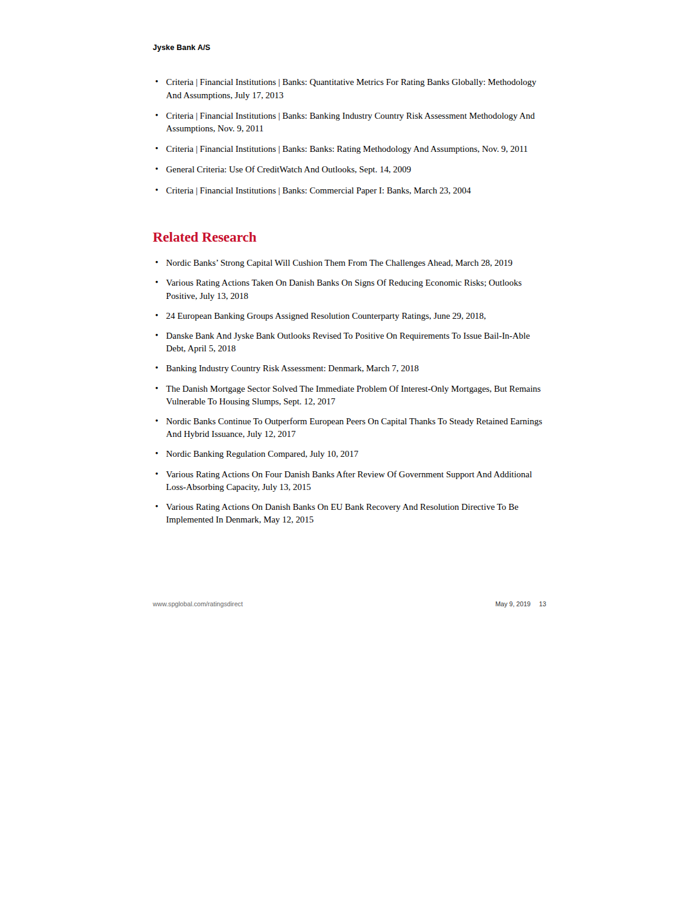Jyske Bank A/S
Criteria | Financial Institutions | Banks: Quantitative Metrics For Rating Banks Globally: Methodology And Assumptions, July 17, 2013
Criteria | Financial Institutions | Banks: Banking Industry Country Risk Assessment Methodology And Assumptions, Nov. 9, 2011
Criteria | Financial Institutions | Banks: Banks: Rating Methodology And Assumptions, Nov. 9, 2011
General Criteria: Use Of CreditWatch And Outlooks, Sept. 14, 2009
Criteria | Financial Institutions | Banks: Commercial Paper I: Banks, March 23, 2004
Related Research
Nordic Banks’ Strong Capital Will Cushion Them From The Challenges Ahead, March 28, 2019
Various Rating Actions Taken On Danish Banks On Signs Of Reducing Economic Risks; Outlooks Positive, July 13, 2018
24 European Banking Groups Assigned Resolution Counterparty Ratings, June 29, 2018,
Danske Bank And Jyske Bank Outlooks Revised To Positive On Requirements To Issue Bail-In-Able Debt, April 5, 2018
Banking Industry Country Risk Assessment: Denmark, March 7, 2018
The Danish Mortgage Sector Solved The Immediate Problem Of Interest-Only Mortgages, But Remains Vulnerable To Housing Slumps, Sept. 12, 2017
Nordic Banks Continue To Outperform European Peers On Capital Thanks To Steady Retained Earnings And Hybrid Issuance, July 12, 2017
Nordic Banking Regulation Compared, July 10, 2017
Various Rating Actions On Four Danish Banks After Review Of Government Support And Additional Loss-Absorbing Capacity, July 13, 2015
Various Rating Actions On Danish Banks On EU Bank Recovery And Resolution Directive To Be Implemented In Denmark, May 12, 2015
www.spglobal.com/ratingsdirect
May 9, 201913